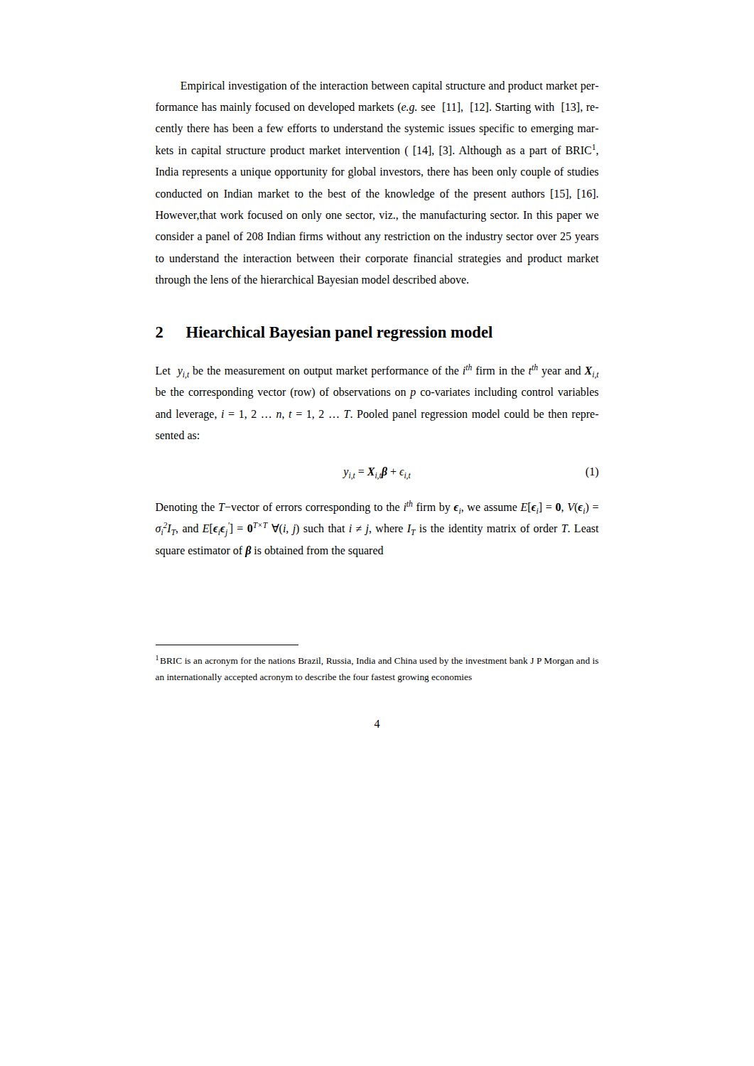Empirical investigation of the interaction between capital structure and product market performance has mainly focused on developed markets (e.g. see [11], [12]. Starting with [13], recently there has been a few efforts to understand the systemic issues specific to emerging markets in capital structure product market intervention ( [14], [3]. Although as a part of BRIC1, India represents a unique opportunity for global investors, there has been only couple of studies conducted on Indian market to the best of the knowledge of the present authors [15], [16]. However,that work focused on only one sector, viz., the manufacturing sector. In this paper we consider a panel of 208 Indian firms without any restriction on the industry sector over 25 years to understand the interaction between their corporate financial strategies and product market through the lens of the hierarchical Bayesian model described above.
2 Hiearchical Bayesian panel regression model
Let yi,t be the measurement on output market performance of the ith firm in the tth year and Xi,t be the corresponding vector (row) of observations on p co-variates including control variables and leverage, i = 1, 2 … n, t = 1, 2 … T. Pooled panel regression model could be then represented as:
yi,t = Xi,t β + ϵi,t (1)
Denoting the T−vector of errors corresponding to the ith firm by ϵi, we assume E[ϵi] = 0, V(ϵi) = σi2IT, and E[ϵiϵj′] = 0 T×T ∀(i, j) such that i ≠ j, where IT is the identity matrix of order T. Least square estimator of β is obtained from the squared
1 BRIC is an acronym for the nations Brazil, Russia, India and China used by the investment bank J P Morgan and is an internationally accepted acronym to describe the four fastest growing economies
4